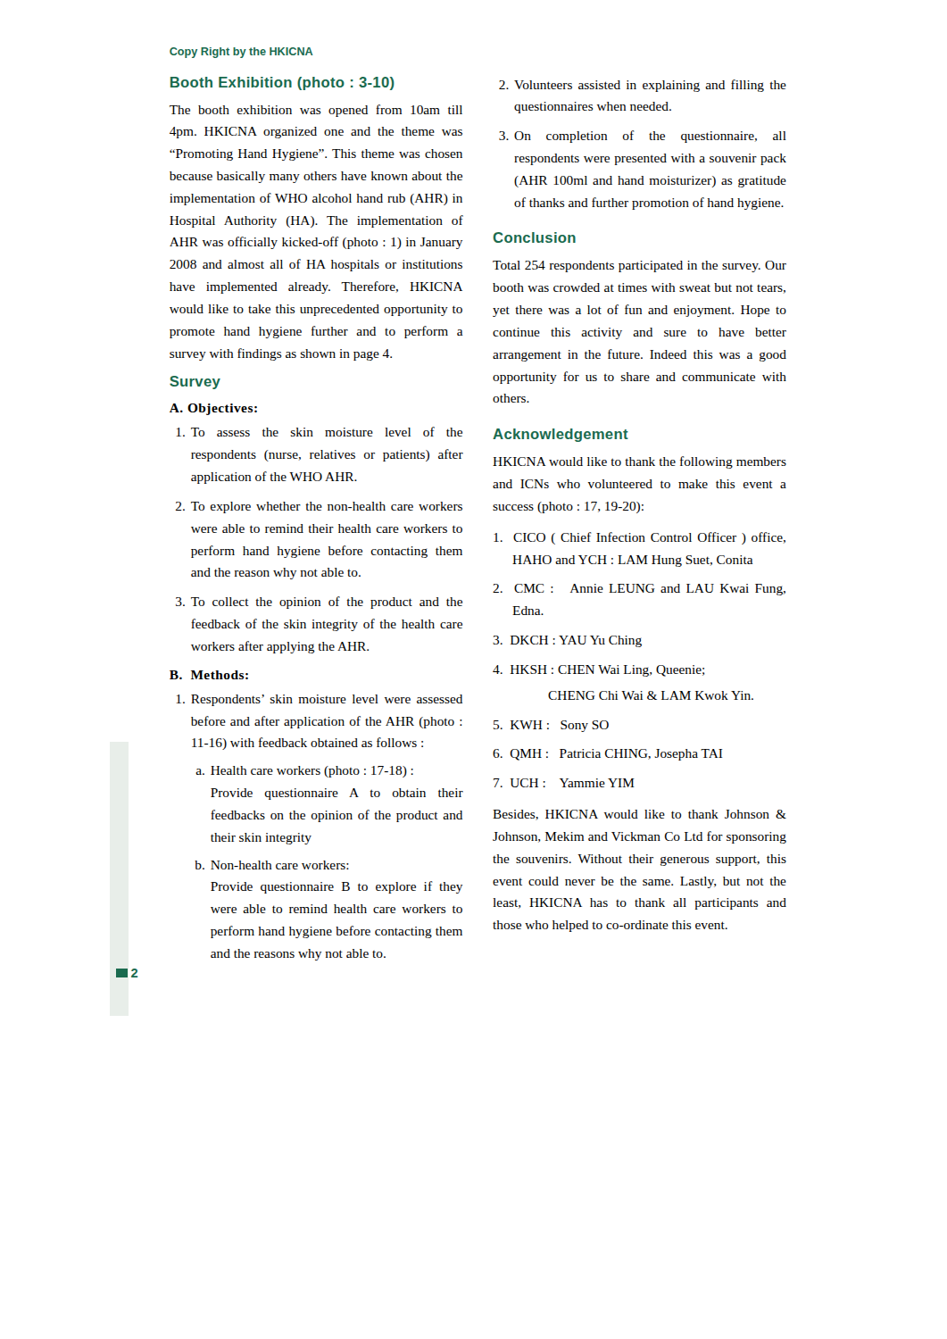Copy Right by the HKICNA
Booth Exhibition (photo : 3-10)
The booth exhibition was opened from 10am till 4pm. HKICNA organized one and the theme was “Promoting Hand Hygiene”. This theme was chosen because basically many others have known about the implementation of WHO alcohol hand rub (AHR) in Hospital Authority (HA). The implementation of AHR was officially kicked-off (photo : 1) in January 2008 and almost all of HA hospitals or institutions have implemented already. Therefore, HKICNA would like to take this unprecedented opportunity to promote hand hygiene further and to perform a survey with findings as shown in page 4.
Survey
A. Objectives:
To assess the skin moisture level of the respondents (nurse, relatives or patients) after application of the WHO AHR.
To explore whether the non-health care workers were able to remind their health care workers to perform hand hygiene before contacting them and the reason why not able to.
To collect the opinion of the product and the feedback of the skin integrity of the health care workers after applying the AHR.
B. Methods:
Respondents’ skin moisture level were assessed before and after application of the AHR (photo : 11-16) with feedback obtained as follows :
Health care workers (photo : 17-18) :
Provide questionnaire A to obtain their feedbacks on the opinion of the product and their skin integrity
Non-health care workers:
Provide questionnaire B to explore if they were able to remind health care workers to perform hand hygiene before contacting them and the reasons why not able to.
Volunteers assisted in explaining and filling the questionnaires when needed.
On completion of the questionnaire, all respondents were presented with a souvenir pack (AHR 100ml and hand moisturizer) as gratitude of thanks and further promotion of hand hygiene.
Conclusion
Total 254 respondents participated in the survey. Our booth was crowded at times with sweat but not tears, yet there was a lot of fun and enjoyment. Hope to continue this activity and sure to have better arrangement in the future. Indeed this was a good opportunity for us to share and communicate with others.
Acknowledgement
HKICNA would like to thank the following members and ICNs who volunteered to make this event a success (photo : 17, 19-20):
1. CICO ( Chief Infection Control Officer ) office, HAHO and YCH : LAM Hung Suet, Conita
2. CMC : Annie LEUNG and LAU Kwai Fung, Edna.
3. DKCH : YAU Yu Ching
4. HKSH : CHEN Wai Ling, Queenie; CHENG Chi Wai & LAM Kwok Yin.
5. KWH : Sony SO
6. QMH : Patricia CHING, Josepha TAI
7. UCH : Yammie YIM
Besides, HKICNA would like to thank Johnson & Johnson, Mekim and Vickman Co Ltd for sponsoring the souvenirs. Without their generous support, this event could never be the same. Lastly, but not the least, HKICNA has to thank all participants and those who helped to co-ordinate this event.
2